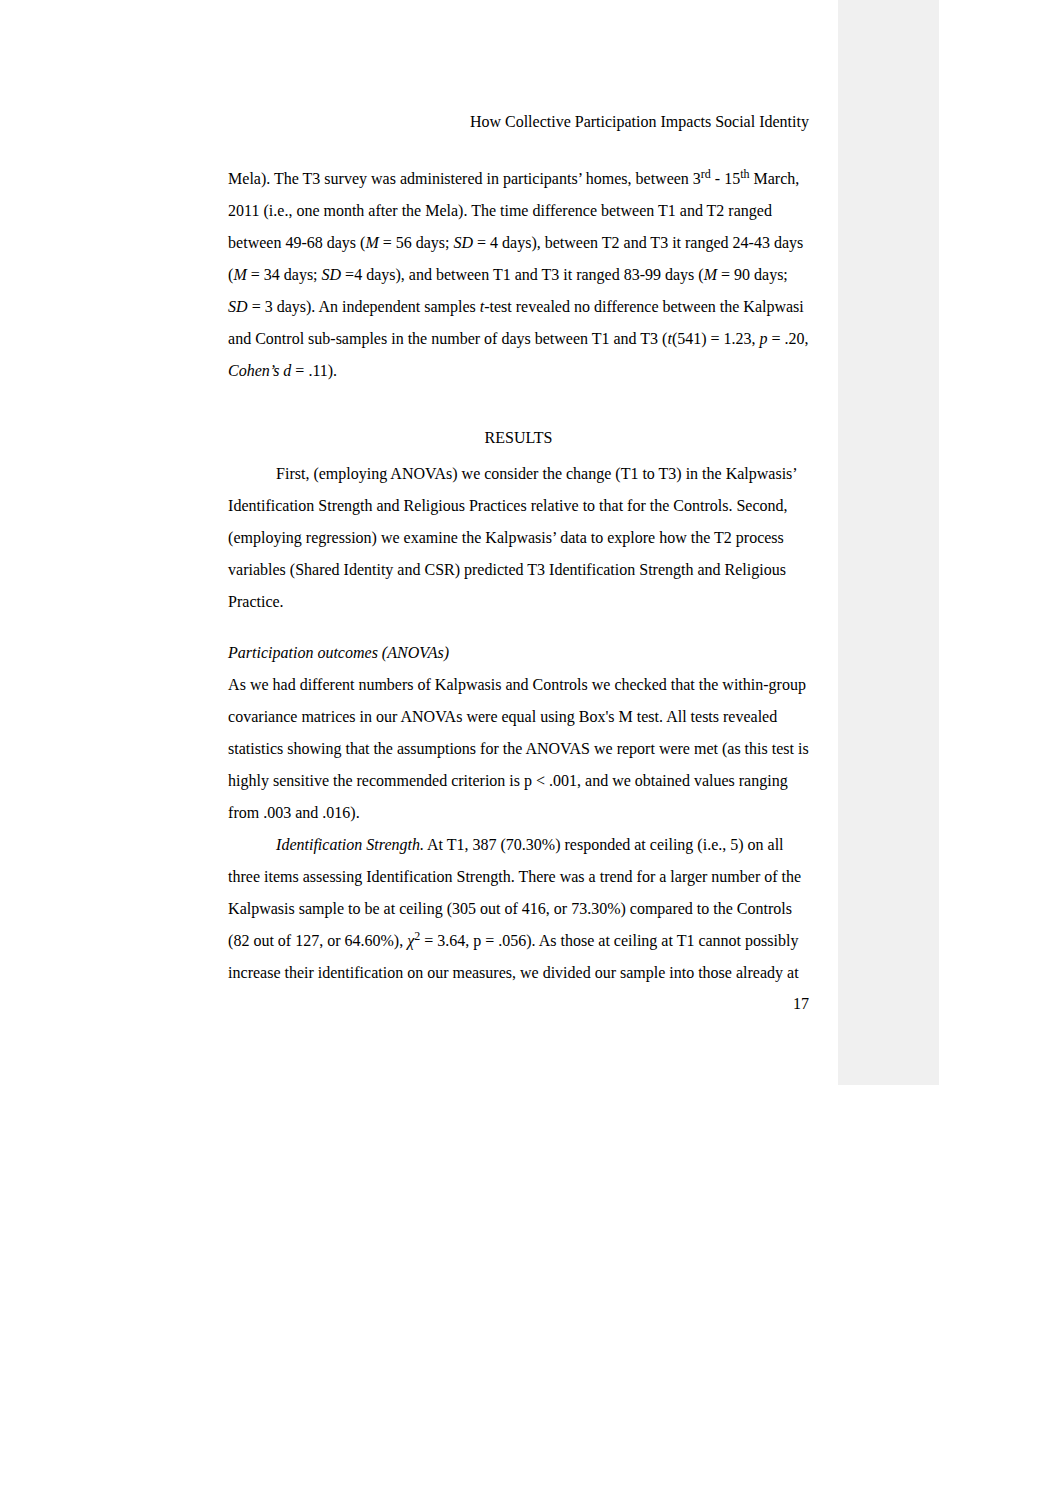How Collective Participation Impacts Social Identity
Mela). The T3 survey was administered in participants’ homes, between 3rd - 15th March, 2011 (i.e., one month after the Mela). The time difference between T1 and T2 ranged between 49-68 days (M = 56 days; SD = 4 days), between T2 and T3 it ranged 24-43 days (M = 34 days; SD =4 days), and between T1 and T3 it ranged 83-99 days (M = 90 days; SD = 3 days). An independent samples t-test revealed no difference between the Kalpwasi and Control sub-samples in the number of days between T1 and T3 (t(541) = 1.23, p = .20, Cohen’s d = .11).
RESULTS
First, (employing ANOVAs) we consider the change (T1 to T3) in the Kalpwasis’ Identification Strength and Religious Practices relative to that for the Controls. Second, (employing regression) we examine the Kalpwasis’ data to explore how the T2 process variables (Shared Identity and CSR) predicted T3 Identification Strength and Religious Practice.
Participation outcomes (ANOVAs)
As we had different numbers of Kalpwasis and Controls we checked that the within-group covariance matrices in our ANOVAs were equal using Box's M test. All tests revealed statistics showing that the assumptions for the ANOVAS we report were met (as this test is highly sensitive the recommended criterion is p < .001, and we obtained values ranging from .003 and .016).
Identification Strength. At T1, 387 (70.30%) responded at ceiling (i.e., 5) on all three items assessing Identification Strength. There was a trend for a larger number of the Kalpwasis sample to be at ceiling (305 out of 416, or 73.30%) compared to the Controls (82 out of 127, or 64.60%), χ2 = 3.64, p = .056). As those at ceiling at T1 cannot possibly increase their identification on our measures, we divided our sample into those already at
17